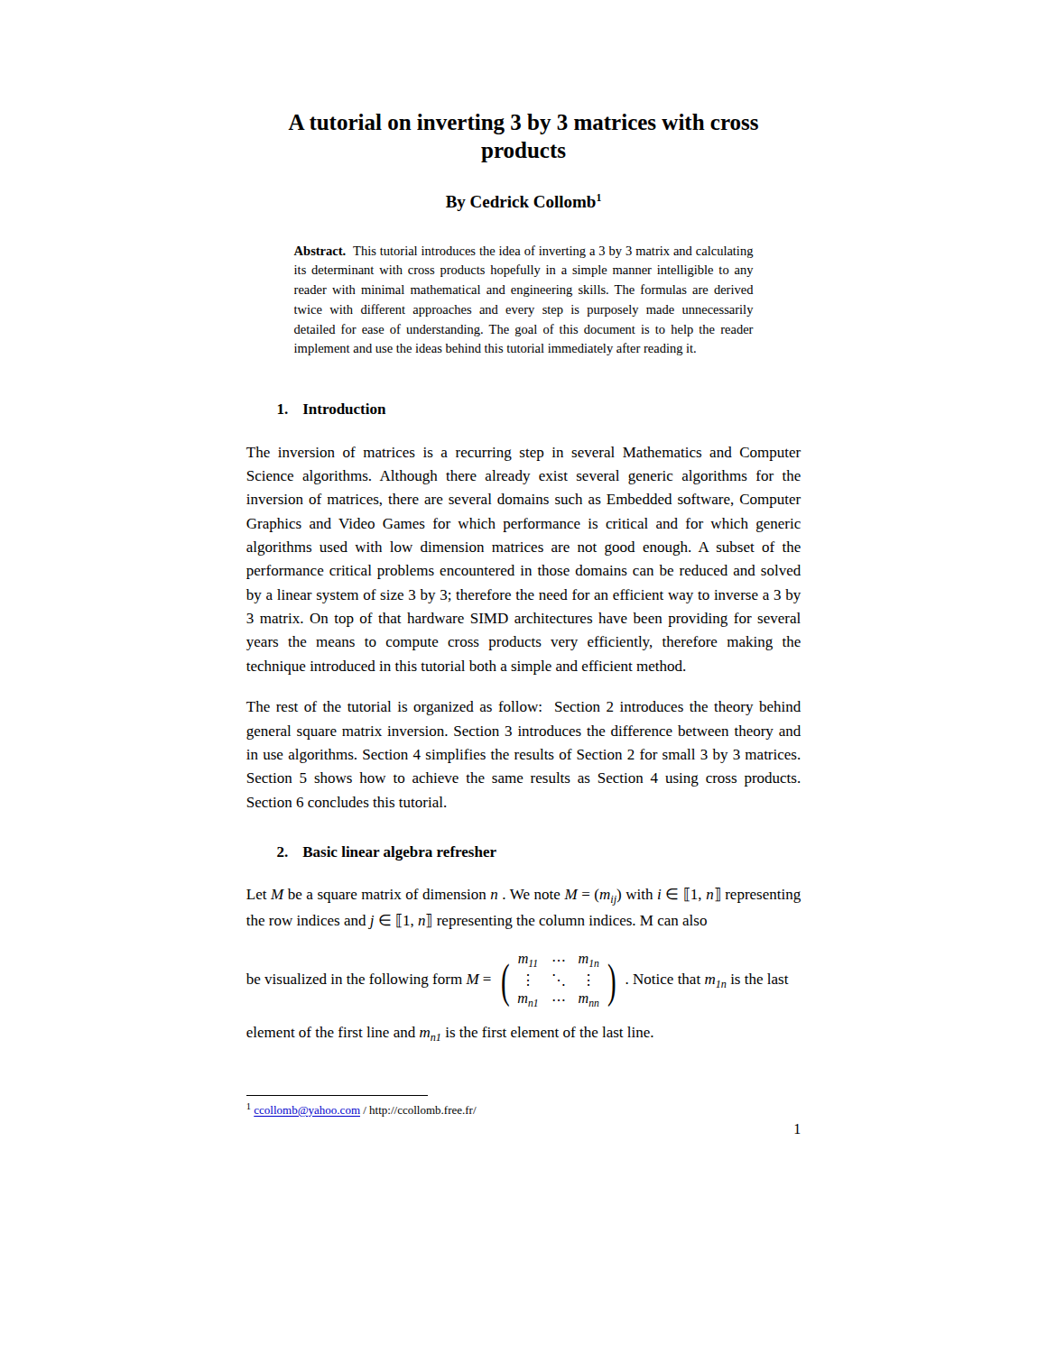A tutorial on inverting 3 by 3 matrices with cross products
By Cedrick Collomb1
Abstract. This tutorial introduces the idea of inverting a 3 by 3 matrix and calculating its determinant with cross products hopefully in a simple manner intelligible to any reader with minimal mathematical and engineering skills. The formulas are derived twice with different approaches and every step is purposely made unnecessarily detailed for ease of understanding. The goal of this document is to help the reader implement and use the ideas behind this tutorial immediately after reading it.
1. Introduction
The inversion of matrices is a recurring step in several Mathematics and Computer Science algorithms. Although there already exist several generic algorithms for the inversion of matrices, there are several domains such as Embedded software, Computer Graphics and Video Games for which performance is critical and for which generic algorithms used with low dimension matrices are not good enough. A subset of the performance critical problems encountered in those domains can be reduced and solved by a linear system of size 3 by 3; therefore the need for an efficient way to inverse a 3 by 3 matrix. On top of that hardware SIMD architectures have been providing for several years the means to compute cross products very efficiently, therefore making the technique introduced in this tutorial both a simple and efficient method.
The rest of the tutorial is organized as follow: Section 2 introduces the theory behind general square matrix inversion. Section 3 introduces the difference between theory and in use algorithms. Section 4 simplifies the results of Section 2 for small 3 by 3 matrices. Section 5 shows how to achieve the same results as Section 4 using cross products. Section 6 concludes this tutorial.
2. Basic linear algebra refresher
Let M be a square matrix of dimension n . We note M = (mij) with i ∈ ⟦1, n⟧ representing the row indices and j ∈ ⟦1, n⟧ representing the column indices. M can also
be visualized in the following form M = (
| m 11 | ⋯ | m 1n |
| ⋮ | ⋱ | ⋮ |
| m n1 | ⋯ | m nn |
) . Notice that m1n is the last
element of the first line and mn1 is the first element of the last line.
1 ccollomb@yahoo.com / http://ccollomb.free.fr/
1